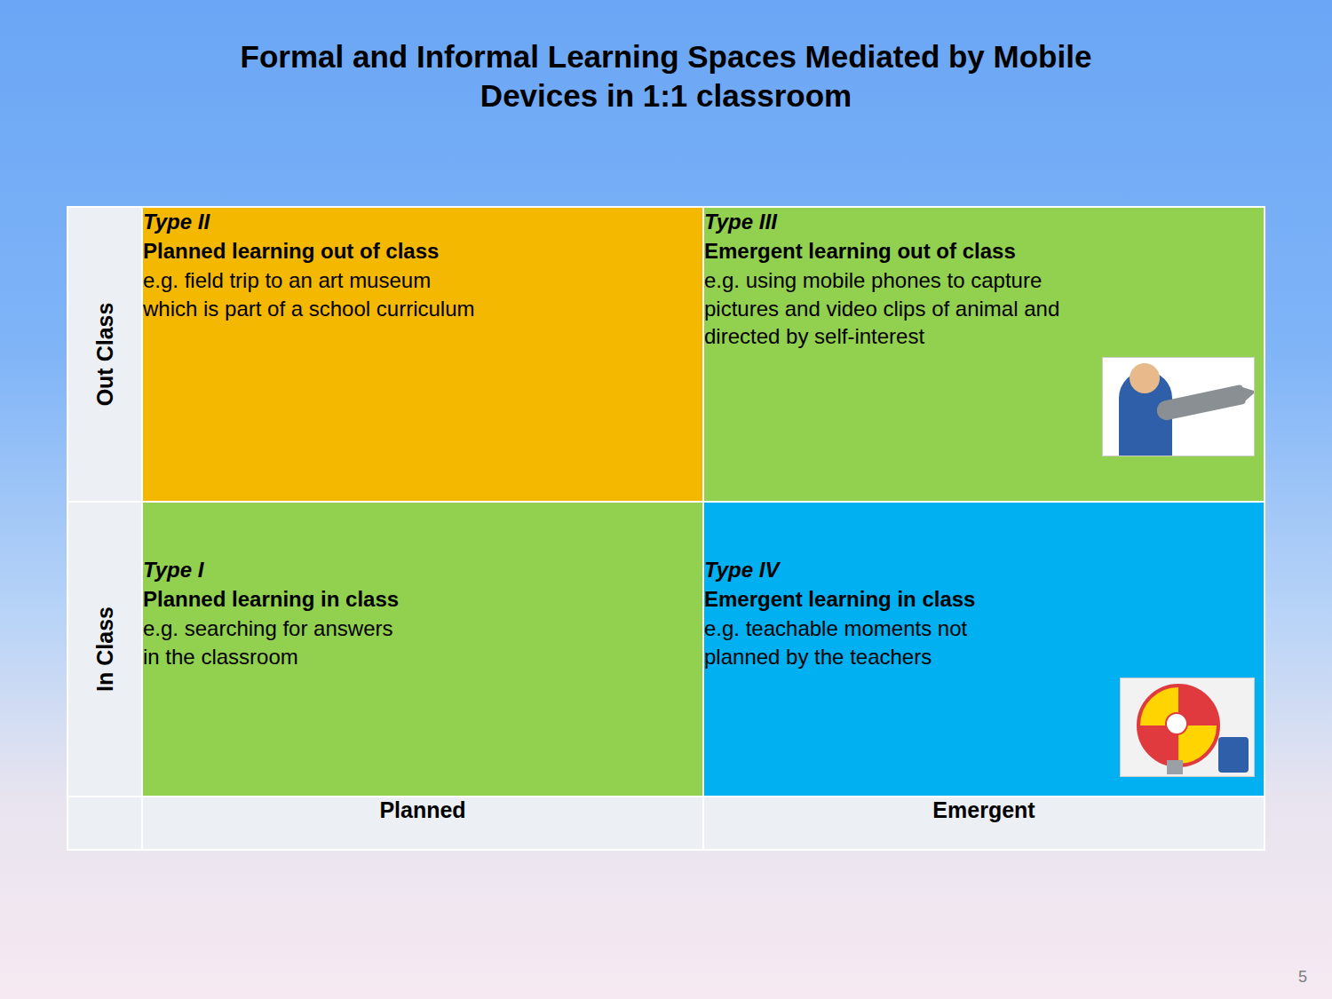Formal and Informal Learning Spaces Mediated by Mobile
Devices in 1:1 classroom
| Out Class | Type II Planned learning out of class e.g. field trip to an art museum which is part of a school curriculum | Type III Emergent learning out of class e.g. using mobile phones to capture pictures and video clips of animal and directed by self-interest |
| In Class | Type I Planned learning in class e.g. searching for answers in the classroom | Type IV Emergent learning in class e.g. teachable moments not planned by the teachers |
| | Planned | Emergent |
5